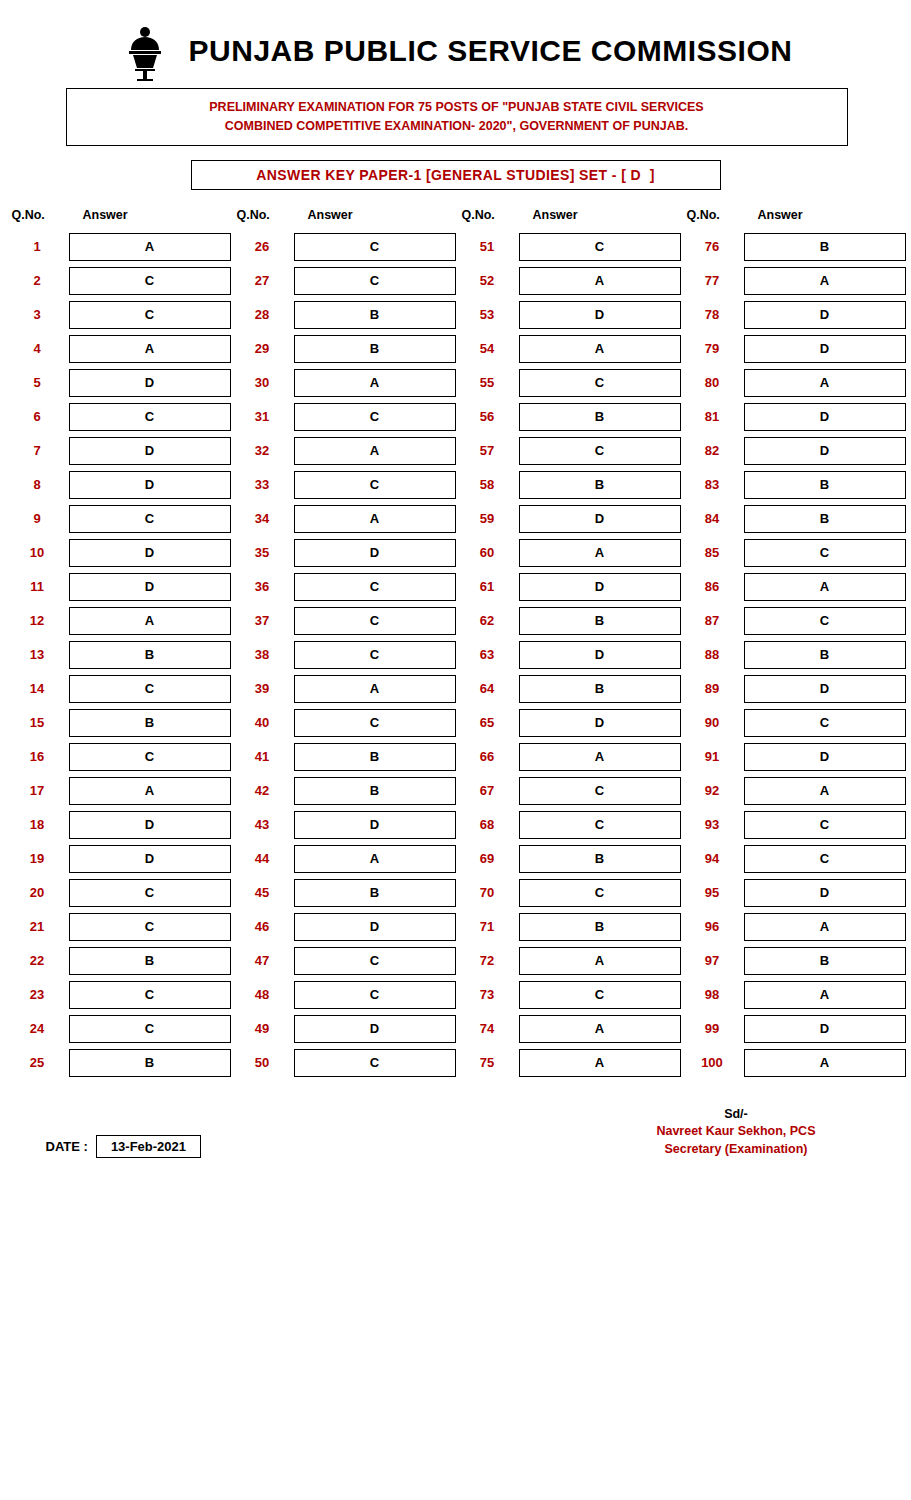PUNJAB PUBLIC SERVICE COMMISSION
PRELIMINARY EXAMINATION FOR 75 POSTS OF "PUNJAB STATE CIVIL SERVICES
COMBINED COMPETITIVE EXAMINATION- 2020", GOVERNMENT OF PUNJAB.
ANSWER KEY PAPER-1 [GENERAL STUDIES] SET - [ D ]
| Q.No. | Answer | Q.No. | Answer | Q.No. | Answer | Q.No. | Answer |
| --- | --- | --- | --- | --- | --- | --- | --- |
| 1 | A | 26 | C | 51 | C | 76 | B |
| 2 | C | 27 | C | 52 | A | 77 | A |
| 3 | C | 28 | B | 53 | D | 78 | D |
| 4 | A | 29 | B | 54 | A | 79 | D |
| 5 | D | 30 | A | 55 | C | 80 | A |
| 6 | C | 31 | C | 56 | B | 81 | D |
| 7 | D | 32 | A | 57 | C | 82 | D |
| 8 | D | 33 | C | 58 | B | 83 | B |
| 9 | C | 34 | A | 59 | D | 84 | B |
| 10 | D | 35 | D | 60 | A | 85 | C |
| 11 | D | 36 | C | 61 | D | 86 | A |
| 12 | A | 37 | C | 62 | B | 87 | C |
| 13 | B | 38 | C | 63 | D | 88 | B |
| 14 | C | 39 | A | 64 | B | 89 | D |
| 15 | B | 40 | C | 65 | D | 90 | C |
| 16 | C | 41 | B | 66 | A | 91 | D |
| 17 | A | 42 | B | 67 | C | 92 | A |
| 18 | D | 43 | D | 68 | C | 93 | C |
| 19 | D | 44 | A | 69 | B | 94 | C |
| 20 | C | 45 | B | 70 | C | 95 | D |
| 21 | C | 46 | D | 71 | B | 96 | A |
| 22 | B | 47 | C | 72 | A | 97 | B |
| 23 | C | 48 | C | 73 | C | 98 | A |
| 24 | C | 49 | D | 74 | A | 99 | D |
| 25 | B | 50 | C | 75 | A | 100 | A |
DATE : 13-Feb-2021
Sd/-
Navreet Kaur Sekhon, PCS
Secretary (Examination)